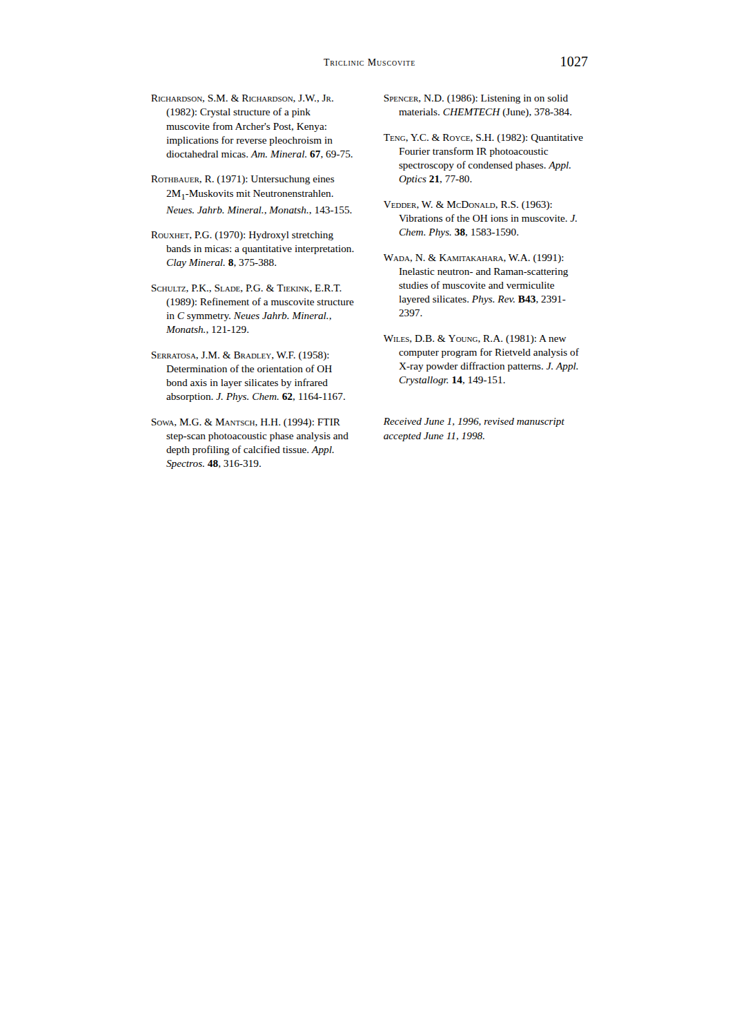Triclinic Muscovite 1027
Richardson, S.M. & Richardson, J.W., Jr. (1982): Crystal structure of a pink muscovite from Archer's Post, Kenya: implications for reverse pleochroism in dioctahedral micas. Am. Mineral. 67, 69-75.
Rothbauer, R. (1971): Untersuchung eines 2M1-Muskovits mit Neutronenstrahlen. Neues. Jahrb. Mineral., Monatsh., 143-155.
Rouxhet, P.G. (1970): Hydroxyl stretching bands in micas: a quantitative interpretation. Clay Mineral. 8, 375-388.
Schultz, P.K., Slade, P.G. & Tiekink, E.R.T. (1989): Refinement of a muscovite structure in C symmetry. Neues Jahrb. Mineral., Monatsh., 121-129.
Serratosa, J.M. & Bradley, W.F. (1958): Determination of the orientation of OH bond axis in layer silicates by infrared absorption. J. Phys. Chem. 62, 1164-1167.
Sowa, M.G. & Mantsch, H.H. (1994): FTIR step-scan photoacoustic phase analysis and depth profiling of calcified tissue. Appl. Spectros. 48, 316-319.
Spencer, N.D. (1986): Listening in on solid materials. CHEMTECH (June), 378-384.
Teng, Y.C. & Royce, S.H. (1982): Quantitative Fourier transform IR photoacoustic spectroscopy of condensed phases. Appl. Optics 21, 77-80.
Vedder, W. & McDonald, R.S. (1963): Vibrations of the OH ions in muscovite. J. Chem. Phys. 38, 1583-1590.
Wada, N. & Kamitakahara, W.A. (1991): Inelastic neutron- and Raman-scattering studies of muscovite and vermiculite layered silicates. Phys. Rev. B43, 2391-2397.
Wiles, D.B. & Young, R.A. (1981): A new computer program for Rietveld analysis of X-ray powder diffraction patterns. J. Appl. Crystallogr. 14, 149-151.
Received June 1, 1996, revised manuscript accepted June 11, 1998.